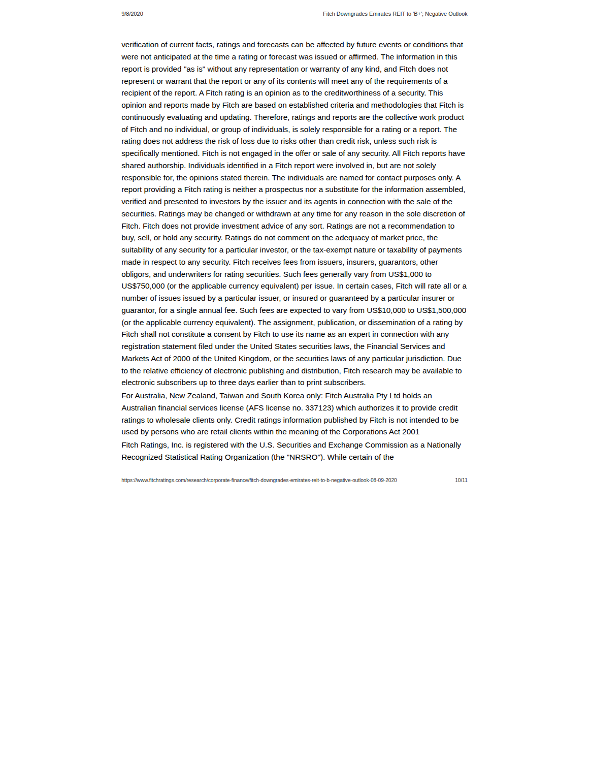9/8/2020
Fitch Downgrades Emirates REIT to 'B+'; Negative Outlook
verification of current facts, ratings and forecasts can be affected by future events or conditions that were not anticipated at the time a rating or forecast was issued or affirmed. The information in this report is provided "as is" without any representation or warranty of any kind, and Fitch does not represent or warrant that the report or any of its contents will meet any of the requirements of a recipient of the report. A Fitch rating is an opinion as to the creditworthiness of a security. This opinion and reports made by Fitch are based on established criteria and methodologies that Fitch is continuously evaluating and updating. Therefore, ratings and reports are the collective work product of Fitch and no individual, or group of individuals, is solely responsible for a rating or a report. The rating does not address the risk of loss due to risks other than credit risk, unless such risk is specifically mentioned. Fitch is not engaged in the offer or sale of any security. All Fitch reports have shared authorship. Individuals identified in a Fitch report were involved in, but are not solely responsible for, the opinions stated therein. The individuals are named for contact purposes only. A report providing a Fitch rating is neither a prospectus nor a substitute for the information assembled, verified and presented to investors by the issuer and its agents in connection with the sale of the securities. Ratings may be changed or withdrawn at any time for any reason in the sole discretion of Fitch. Fitch does not provide investment advice of any sort. Ratings are not a recommendation to buy, sell, or hold any security. Ratings do not comment on the adequacy of market price, the suitability of any security for a particular investor, or the tax-exempt nature or taxability of payments made in respect to any security. Fitch receives fees from issuers, insurers, guarantors, other obligors, and underwriters for rating securities. Such fees generally vary from US$1,000 to US$750,000 (or the applicable currency equivalent) per issue. In certain cases, Fitch will rate all or a number of issues issued by a particular issuer, or insured or guaranteed by a particular insurer or guarantor, for a single annual fee. Such fees are expected to vary from US$10,000 to US$1,500,000 (or the applicable currency equivalent). The assignment, publication, or dissemination of a rating by Fitch shall not constitute a consent by Fitch to use its name as an expert in connection with any registration statement filed under the United States securities laws, the Financial Services and Markets Act of 2000 of the United Kingdom, or the securities laws of any particular jurisdiction. Due to the relative efficiency of electronic publishing and distribution, Fitch research may be available to electronic subscribers up to three days earlier than to print subscribers.
For Australia, New Zealand, Taiwan and South Korea only: Fitch Australia Pty Ltd holds an Australian financial services license (AFS license no. 337123) which authorizes it to provide credit ratings to wholesale clients only. Credit ratings information published by Fitch is not intended to be used by persons who are retail clients within the meaning of the Corporations Act 2001
Fitch Ratings, Inc. is registered with the U.S. Securities and Exchange Commission as a Nationally Recognized Statistical Rating Organization (the "NRSRO"). While certain of the
https://www.fitchratings.com/research/corporate-finance/fitch-downgrades-emirates-reit-to-b-negative-outlook-08-09-2020
10/11